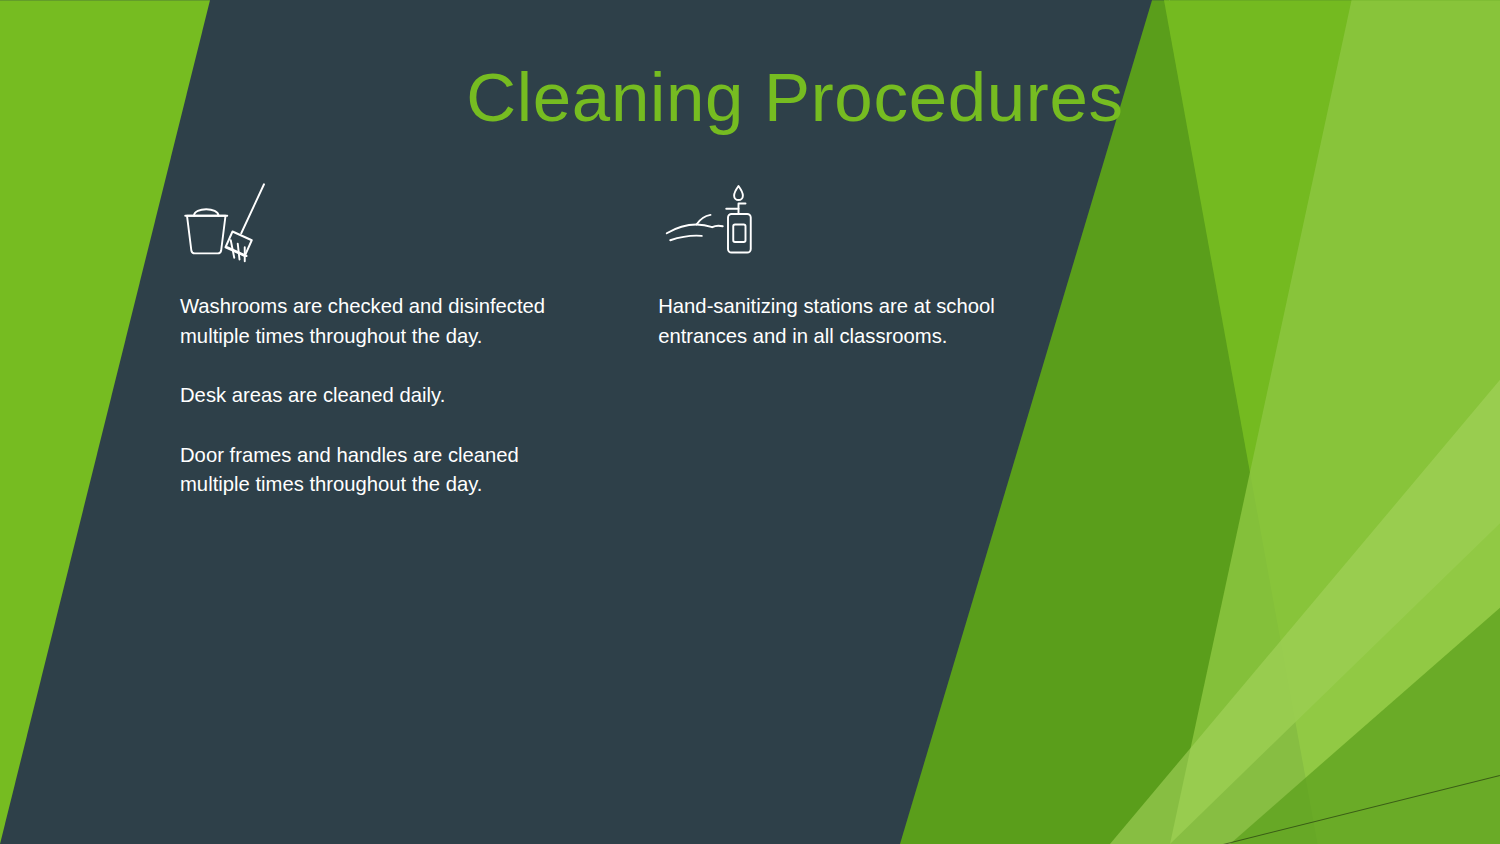Cleaning Procedures
Washrooms are checked and disinfected multiple times throughout the day.
Desk areas are cleaned daily.
Door frames and handles are cleaned multiple times throughout the day.
Hand-sanitizing stations are at school entrances and in all classrooms.